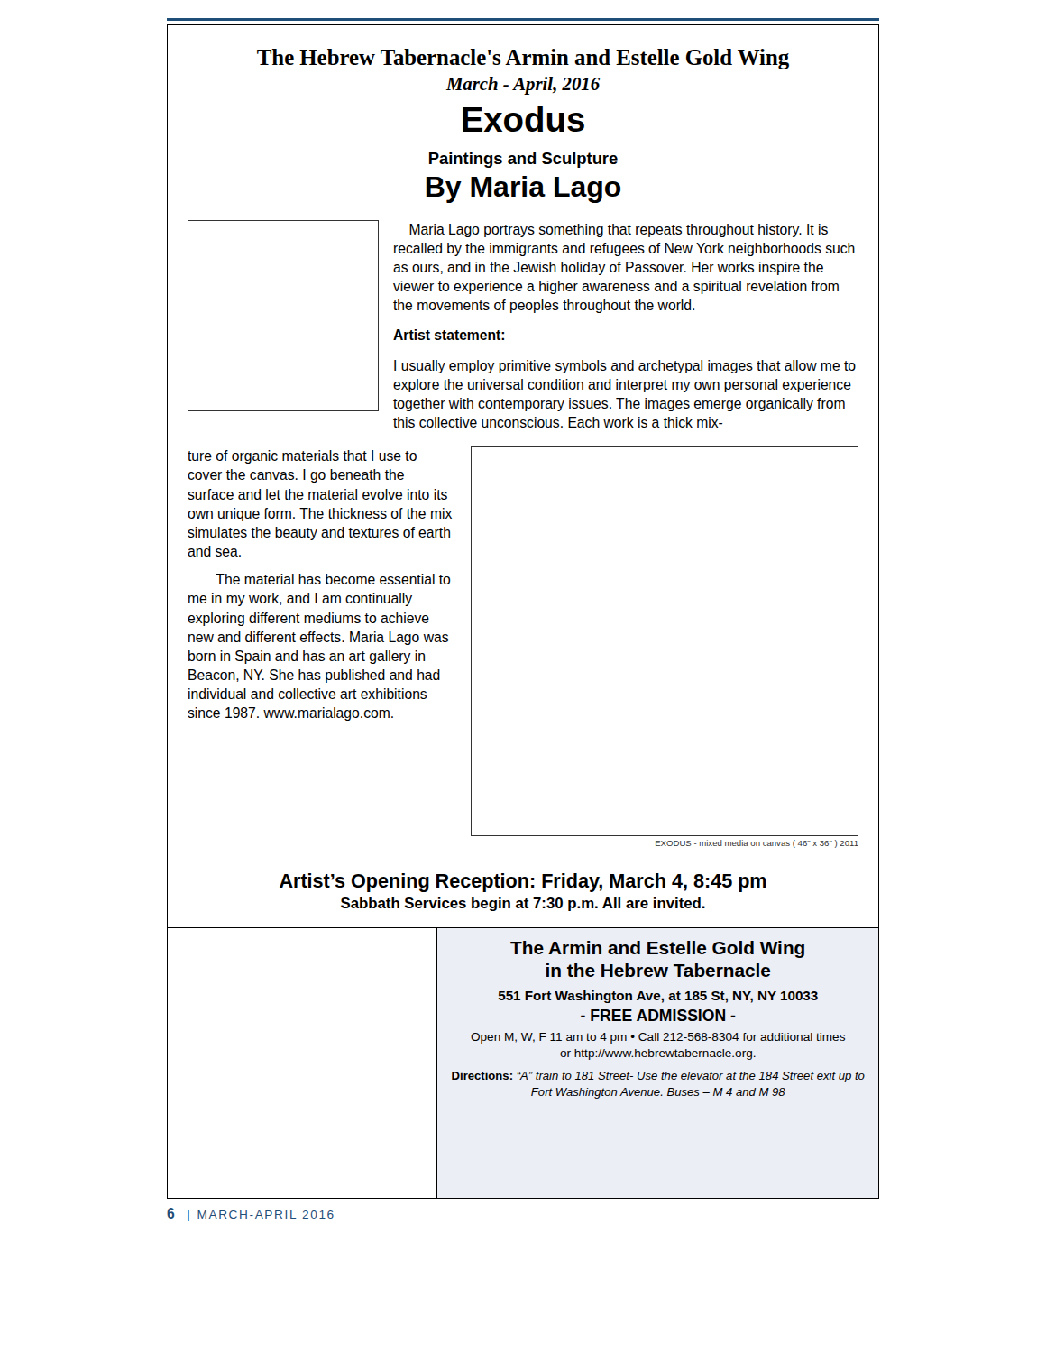The Hebrew Tabernacle's Armin and Estelle Gold Wing
March - April, 2016
Exodus
Paintings and Sculpture
By Maria Lago
Maria Lago portrays something that repeats throughout history. It is recalled by the immigrants and refugees of New York neighborhoods such as ours, and in the Jewish holiday of Passover. Her works inspire the viewer to experience a higher awareness and a spiritual revelation from the movements of peoples throughout the world.
Artist statement:
I usually employ primitive symbols and archetypal images that allow me to explore the universal condition and interpret my own personal experience together with contemporary issues. The images emerge organically from this collective unconscious. Each work is a thick mix-
EXODUS - mixed media on canvas ( 46" x 36" ) 2011
ture of organic materials that I use to cover the canvas. I go beneath the surface and let the material evolve into its own unique form. The thickness of the mix simulates the beauty and textures of earth and sea.
The material has become essential to me in my work, and I am continually exploring different mediums to achieve new and different effects. Maria Lago was born in Spain and has an art gallery in Beacon, NY. She has published and had individual and collective art exhibitions since 1987. www.marialago.com.
Artist’s Opening Reception: Friday, March 4, 8:45 pm
Sabbath Services begin at 7:30 p.m. All are invited.
The Armin and Estelle Gold Wing
in the Hebrew Tabernacle
551 Fort Washington Ave, at 185 St, NY, NY 10033
- FREE ADMISSION -
Open M, W, F 11 am to 4 pm • Call 212-568-8304 for additional times
or http://www.hebrewtabernacle.org.
Directions: “A” train to 181 Street- Use the elevator at the 184 Street exit up to Fort Washington Avenue. Buses – M 4 and M 98
6|MARCH-APRIL 2016